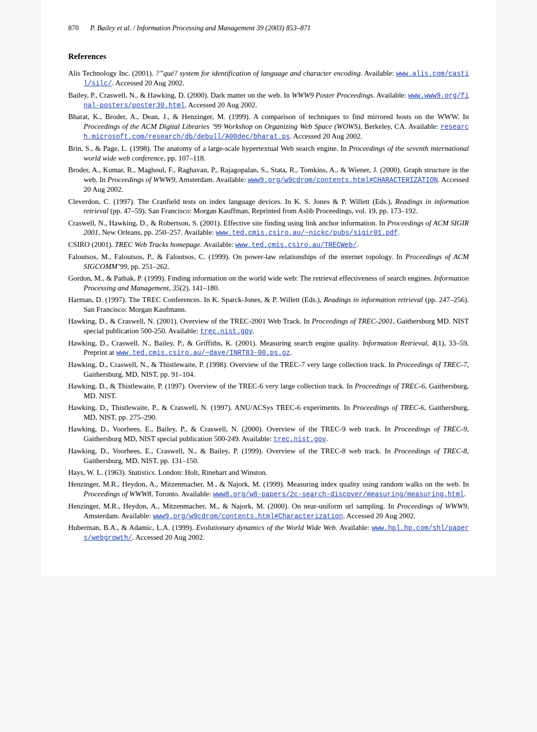870 P. Bailey et al. / Information Processing and Management 39 (2003) 853–871
References
Alis Technology Inc. (2001). ?”qué? system for identification of language and character encoding. Available: www.alis.com/castil/silc/. Accessed 20 Aug 2002.
Bailey, P., Craswell, N., & Hawking, D. (2000). Dark matter on the web. In WWW9 Poster Proceedings. Available: www.www9.org/final-posters/poster30.html. Accessed 20 Aug 2002.
Bharat, K., Broder, A., Dean, J., & Henzinger, M. (1999). A comparison of techniques to find mirrored hosts on the WWW. In Proceedings of the ACM Digital Libraries ’99 Workshop on Organizing Web Space (WOWS), Berkeley, CA. Available: research.microsoft.com/research/db/debull/A00dec/bharat.ps. Accessed 20 Aug 2002.
Brin, S., & Page, L. (1998). The anatomy of a large-scale hypertextual Web search engine. In Proceedings of the seventh international world wide web conference, pp. 107–118.
Broder, A., Kumar, R., Maghoul, F., Raghavan, P., Rajagopalan, S., Stata, R., Tomkins, A., & Wiener, J. (2000). Graph structure in the web. In Proceedings of WWW9, Amsterdam. Available: www9.org/w9cdrom/contents.html#CHARACTERIZATION. Accessed 20 Aug 2002.
Cleverdon, C. (1997). The Cranfield tests on index language devices. In K. S. Jones & P. Willett (Eds.), Readings in information retrieval (pp. 47–59). San Francisco: Morgan Kauffman, Reprinted from Aslib Proceedings, vol. 19, pp. 173–192.
Craswell, N., Hawking, D., & Robertson, S. (2001). Effective site finding using link anchor information. In Proceedings of ACM SIGIR 2001, New Orleans, pp. 250–257. Available: www.ted.cmis.csiro.au/~nickc/pubs/sigir01.pdf.
CSIRO (2001). TREC Web Tracks homepage. Available: www.ted.cmis.csiro.au/TRECWeb/.
Faloutsos, M., Faloutsos, P., & Faloutsos, C. (1999). On power-law relationships of the internet topology. In Proceedings of ACM SIGCOMM’99, pp. 251–262.
Gordon, M., & Pathak, P. (1999). Finding information on the world wide web: The retrieval effectiveness of search engines. Information Processing and Management, 35(2), 141–180.
Harman, D. (1997). The TREC Conferences. In K. Sparck-Jones, & P. Willett (Eds.), Readings in information retrieval (pp. 247–256). San Francisco: Morgan Kaufmann.
Hawking, D., & Craswell, N. (2001). Overview of the TREC-2001 Web Track. In Proceedings of TREC-2001, Gaithersburg MD. NIST special publication 500-250. Available: trec.nist.gov.
Hawking, D., Craswell, N., Bailey, P., & Griffiths, K. (2001). Measuring search engine quality. Information Retrieval, 4(1), 33–59, Preprint at www.ted.cmis.csiro.au/~dave/INRT83-00.ps.gz.
Hawking, D., Craswell, N., & Thistlewaite, P. (1998). Overview of the TREC-7 very large collection track. In Proceedings of TREC-7, Gaithersburg, MD, NIST, pp. 91–104.
Hawking, D., & Thistlewaite, P. (1997). Overview of the TREC-6 very large collection track. In Proceedings of TREC-6, Gaithersburg, MD. NIST.
Hawking, D., Thistlewaite, P., & Craswell, N. (1997). ANU/ACSys TREC-6 experiments. In Proceedings of TREC-6, Gaithersburg, MD, NIST, pp. 275–290.
Hawking, D., Voorhees, E., Bailey, P., & Craswell, N. (2000). Overview of the TREC-9 web track. In Proceedings of TREC-9, Gaithersburg MD, NIST special publication 500-249. Available: trec.nist.gov.
Hawking, D., Voorhees, E., Craswell, N., & Bailey, P. (1999). Overview of the TREC-8 web track. In Proceedings of TREC-8, Gaithersburg, MD, NIST, pp. 131–150.
Hays, W. L. (1963). Statistics. London: Holt, Rinehart and Winston.
Henzinger, M.R., Heydon, A., Mitzenmacher, M., & Najork, M. (1999). Measuring index quality using random walks on the web. In Proceedings of WWW8, Toronto. Available: www8.org/w8-papers/2c-search-discover/measuring/measuring.html.
Henzinger, M.R., Heydon, A., Mitzenmacher, M., & Najork, M. (2000). On near-uniform url sampling. In Proceedings of WWW9, Amsterdam. Available: www9.org/w9cdrom/contents.html#Characterization. Accessed 20 Aug 2002.
Huberman, B.A., & Adamic, L.A. (1999). Evolutionary dynamics of the World Wide Web. Available: www.hpl.hp.com/shl/papers/webgrowth/. Accessed 20 Aug 2002.